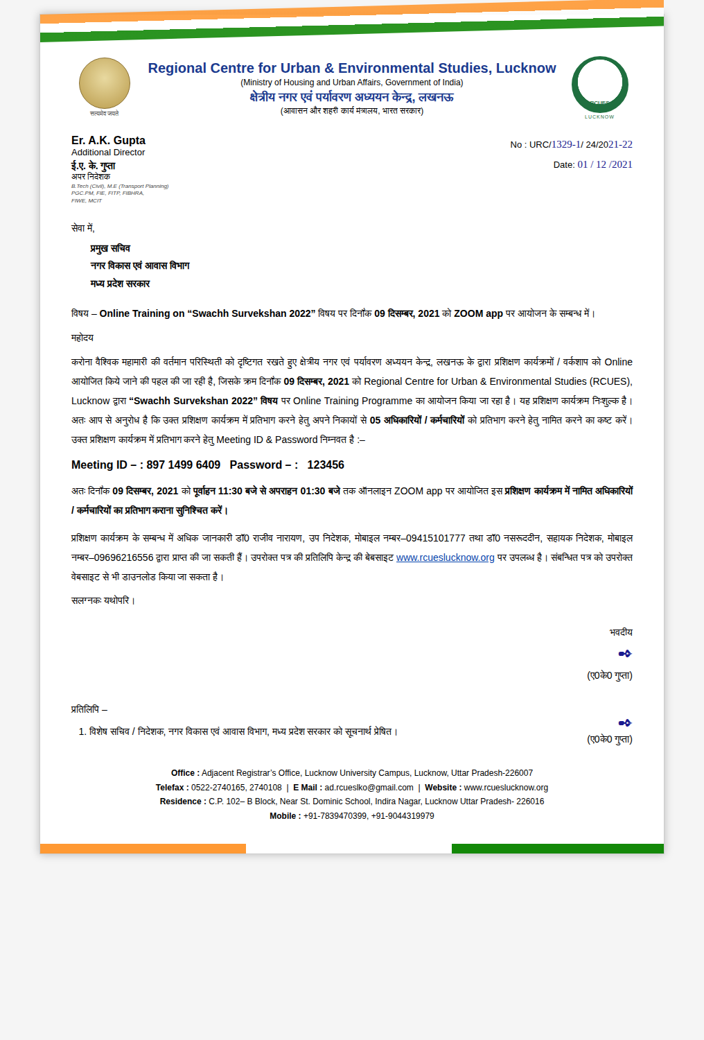सत्यमेव जयते
Regional Centre for Urban & Environmental Studies, Lucknow
(Ministry of Housing and Urban Affairs, Government of India)
क्षेत्रीय नगर एवं पर्यावरण अध्ययन केन्द्र, लखनऊ
(आवासन और शहरी कार्य मंत्रालय, भारत सरकार)
LUCKNOW
Er. A.K. Gupta
Additional Director
ई.ए. के. गुप्ता
अपर निदेशक
B.Tech (Civil), M.E (Transport Planning)
PGC.PM, FIE, FITP, FIBHRA,
FIWE, MCIT
No : URC/1329-1/ 24/2021-22
Date: 01 / 12 /2021
सेवा में,
प्रमुख सचिव
नगर विकास एवं आवास विभाग
मध्य प्रदेश सरकार
विषय – Online Training on “Swachh Survekshan 2022” विषय पर दिनॉंक 09 दिसम्बर, 2021 को ZOOM app पर आयोजन के सम्बन्ध में।
महोदय
करोना वैश्विक महामारी की वर्तमान परिस्थिती को दृष्टिगत रखते हुए क्षेत्रीय नगर एवं पर्यावरण अध्ययन केन्द्र, लखनऊ के द्वारा प्रशिक्षण कार्यक्रमों / वर्कशाप को Online आयोजित किये जाने की पहल की जा रही है, जिसके क्रम दिनॉंक 09 दिसम्बर, 2021 को Regional Centre for Urban & Environmental Studies (RCUES), Lucknow द्वारा “Swachh Survekshan 2022” विषय पर Online Training Programme का आयोजन किया जा रहा है। यह प्रशिक्षण कार्यक्रम निःशुल्क है। अतः आप से अनुरोध है कि उक्त प्रशिक्षण कार्यक्रम में प्रतिभाग करने हेतु अपने निकायों से 05 अधिकारियों / कर्मचारियों को प्रतिभाग करने हेतु नामित करने का कष्ट करें। उक्त प्रशिक्षण कार्यक्रम में प्रतिभाग करने हेतु Meeting ID & Password निम्नवत है :–
Meeting ID – : 897 1499 6409 Password – : 123456
अतः दिनॉंक 09 दिसम्बर, 2021 को पूर्वाहन 11:30 बजे से अपराहन 01:30 बजे तक ऑनलाइन ZOOM app पर आयोजित इस प्रशिक्षण कार्यक्रम में नामित अधिकारियों / कर्मचारियों का प्रतिभाग कराना सुनिश्चित करें।
प्रशिक्षण कार्यक्रम के सम्बन्ध में अधिक जानकारी डॉ0 राजीव नारायण, उप निदेशक, मोबाइल नम्बर–09415101777 तथा डॉ0 नसरूददीन, सहायक निदेशक, मोबाइल नम्बर–09696216556 द्वारा प्राप्त की जा सकती हैं। उपरोक्त पत्र की प्रतिलिपि केन्द्र की बेबसाइट www.rcueslucknow.org पर उपलब्ध है। संबन्धित पत्र को उपरोक्त वेबसाइट से भी डाउनलोड किया जा सकता है।
सलग्नकः यथोपरि।
भवदीय
✒
(ए0के0 गुप्ता)
प्रतिलिपि –
विशेष सचिव / निदेशक, नगर विकास एवं आवास विभाग, मध्य प्रदेश सरकार को सूचनार्थ प्रेषित।
✒
(ए0के0 गुप्ता)
Office : Adjacent Registrar’s Office, Lucknow University Campus, Lucknow, Uttar Pradesh-226007
Telefax : 0522-2740165, 2740108 | E Mail : ad.rcueslko@gmail.com | Website : www.rcueslucknow.org
Residence : C.P. 102– B Block, Near St. Dominic School, Indira Nagar, Lucknow Uttar Pradesh- 226016
Mobile : +91-7839470399, +91-9044319979